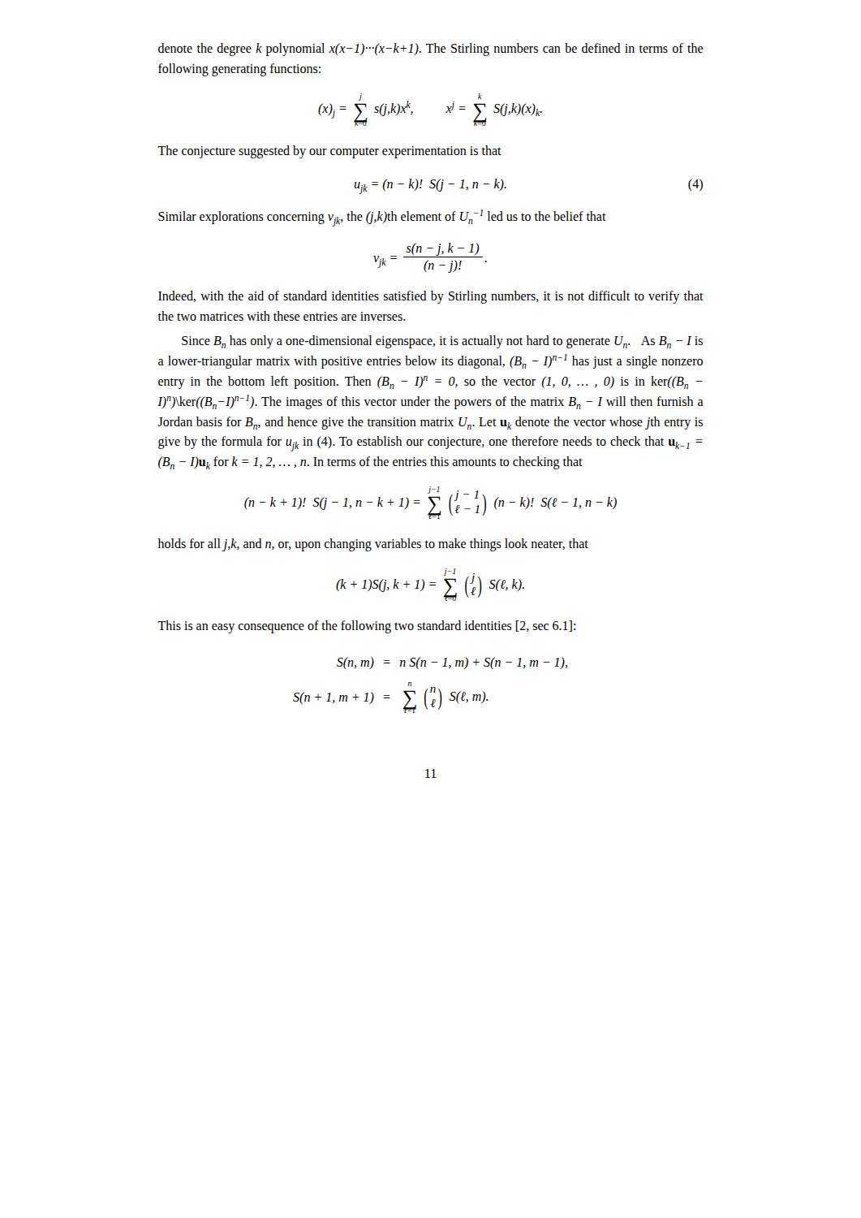denote the degree k polynomial x(x−1)···(x−k+1). The Stirling numbers can be defined in terms of the following generating functions:
(x)j = j∑k=0 s(j,k)xk, xj = k∑k=0 S(j,k)(x)k.
The conjecture suggested by our computer experimentation is that
ujk = (n − k)! S(j − 1, n − k). (4)
Similar explorations concerning vjk, the (j,k) th element of Un−1 led us to the belief that
vjk = s(n − j, k − 1)(n − j)!.
Indeed, with the aid of standard identities satisfied by Stirling numbers, it is not difficult to verify that the two matrices with these entries are inverses.
Since Bn has only a one-dimensional eigenspace, it is actually not hard to generate Un. As Bn − I is a lower-triangular matrix with positive entries below its diagonal, (Bn − I)n−1 has just a single nonzero entry in the bottom left position. Then (Bn − I)n = 0, so the vector (1, 0, … , 0) is in ker((Bn − I)n)\ker((Bn−I)n−1). The images of this vector under the powers of the matrix Bn − I will then furnish a Jordan basis for Bn, and hence give the transition matrix Un. Let uk denote the vector whose jth entry is give by the formula for ujk in (4). To establish our conjecture, one therefore needs to check that uk−1 = (Bn − I) uk for k = 1, 2, … , n. In terms of the entries this amounts to checking that
(n − k + 1)! S(j − 1, n − k + 1) = j−1∑ℓ=1 j − 1
ℓ − 1 (n − k)! S(ℓ − 1, n − k)
holds for all j,k, and n, or, upon changing variables to make things look neater, that
(k + 1)S(j, k + 1) = j−1∑ℓ=0 j
ℓ S(ℓ, k).
This is an easy consequence of the following two standard identities [2, sec 6.1]:
| S(n, m) | = | n S(n − 1, m) + S(n − 1, m − 1), |
| S(n + 1, m + 1) | = | n ∑ ℓ =1 n ℓ S(ℓ, m). |
11